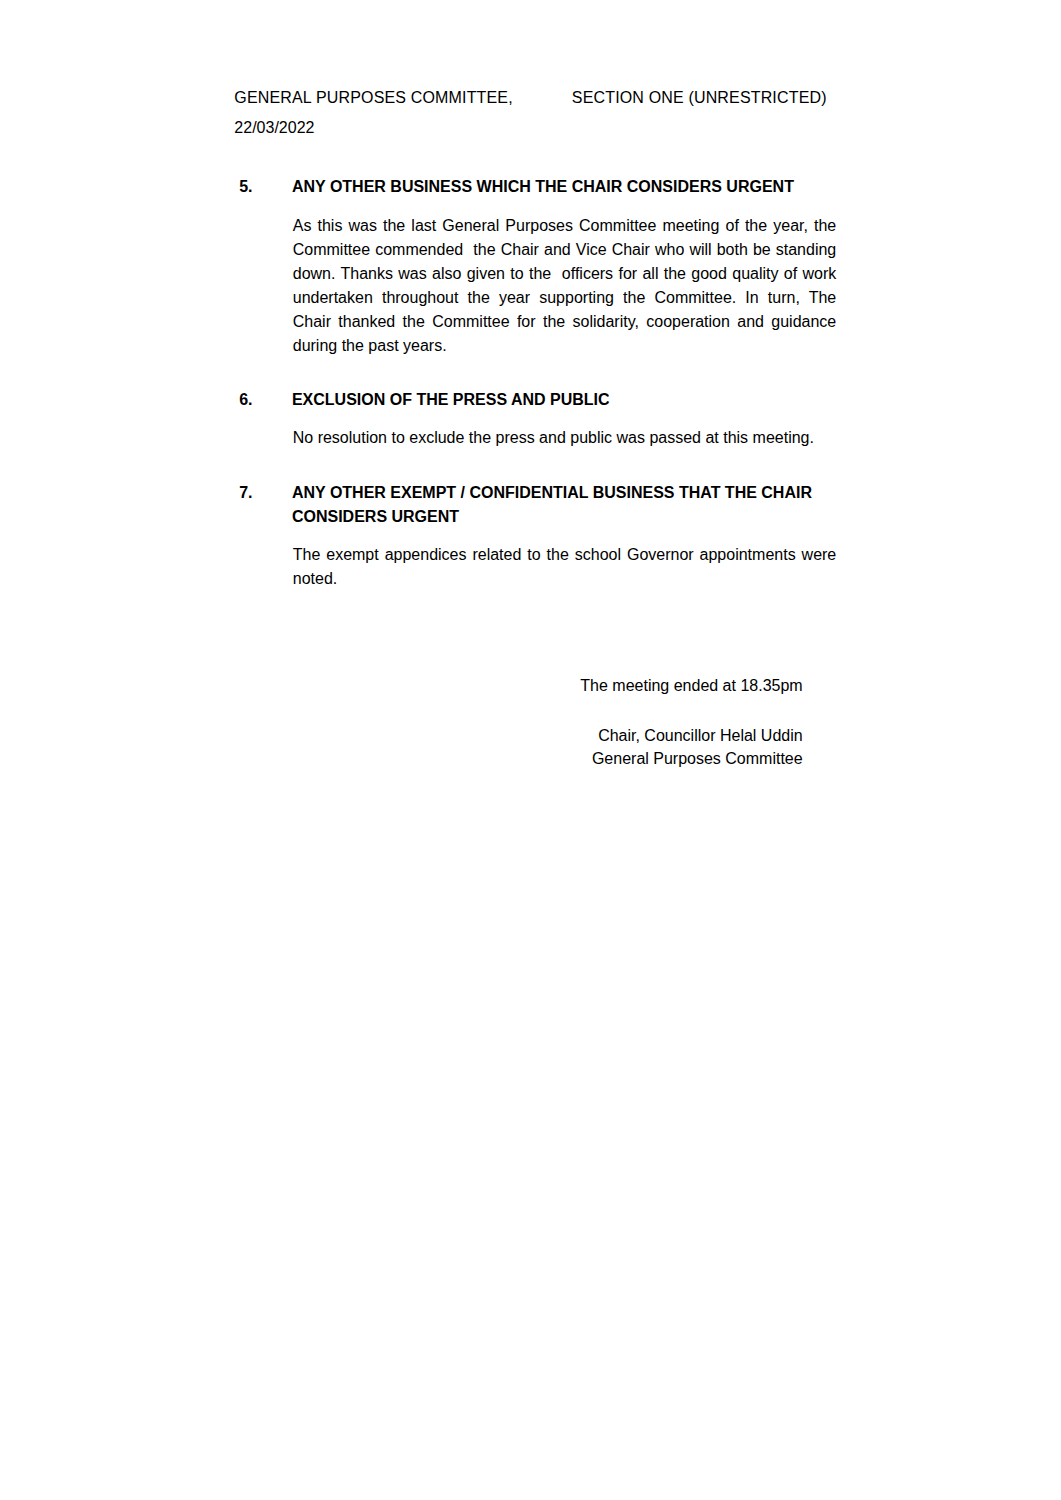GENERAL PURPOSES COMMITTEE, SECTION ONE (UNRESTRICTED)
22/03/2022
5.
Any other business which the Chair considers urgent
As this was the last General Purposes Committee meeting of the year, the Committee commended the Chair and Vice Chair who will both be standing down. Thanks was also given to the officers for all the good quality of work undertaken throughout the year supporting the Committee. In turn, The Chair thanked the Committee for the solidarity, cooperation and guidance during the past years.
6.
Exclusion of the press and public
No resolution to exclude the press and public was passed at this meeting.
7.
Any other exempt / confidential business that the Chair considers urgent
The exempt appendices related to the school Governor appointments were noted.
The meeting ended at 18.35pm
Chair, Councillor Helal Uddin
General Purposes Committee